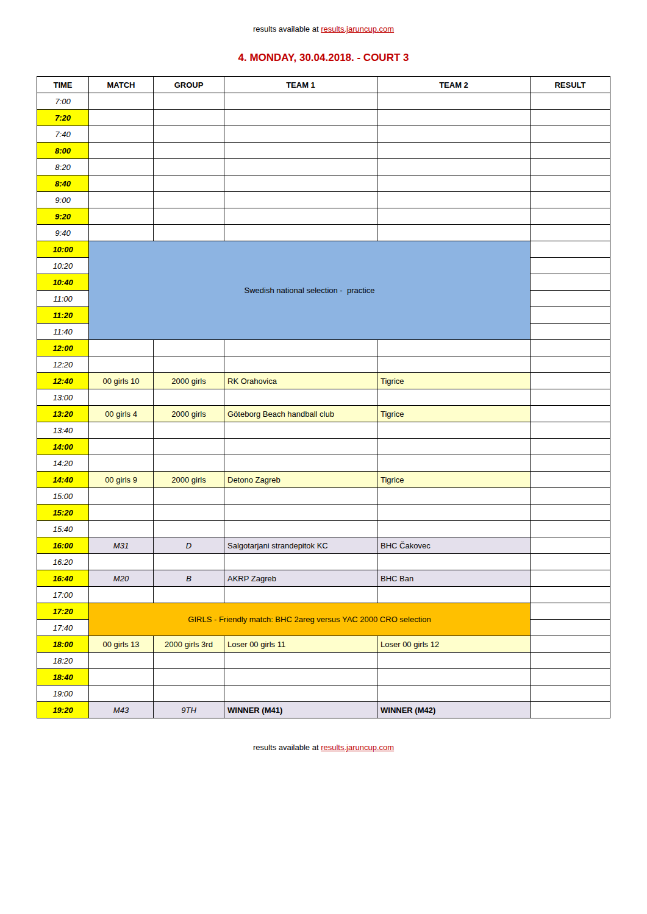results available at results.jaruncup.com
4. MONDAY, 30.04.2018. - COURT 3
| TIME | MATCH | GROUP | TEAM 1 | TEAM 2 | RESULT |
| --- | --- | --- | --- | --- | --- |
| 7:00 | | | | | |
| 7:20 | | | | | |
| 7:40 | | | | | |
| 8:00 | | | | | |
| 8:20 | | | | | |
| 8:40 | | | | | |
| 9:00 | | | | | |
| 9:20 | | | | | |
| 9:40 | | | | | |
| 10:00 | Swedish national selection - practice | |
| 10:20 | |
| 10:40 | |
| 11:00 | |
| 11:20 | |
| 11:40 | |
| 12:00 | | | | | |
| 12:20 | | | | | |
| 12:40 | 00 girls 10 | 2000 girls | RK Orahovica | Tigrice | |
| 13:00 | | | | | |
| 13:20 | 00 girls 4 | 2000 girls | Göteborg Beach handball club | Tigrice | |
| 13:40 | | | | | |
| 14:00 | | | | | |
| 14:20 | | | | | |
| 14:40 | 00 girls 9 | 2000 girls | Detono Zagreb | Tigrice | |
| 15:00 | | | | | |
| 15:20 | | | | | |
| 15:40 | | | | | |
| 16:00 | M31 | D | Salgotarjani strandepitok KC | BHC Čakovec | |
| 16:20 | | | | | |
| 16:40 | M20 | B | AKRP Zagreb | BHC Ban | |
| 17:00 | | | | | |
| 17:20 | GIRLS - Friendly match: BHC 2areg versus YAC 2000 CRO selection | |
| 17:40 | |
| 18:00 | 00 girls 13 | 2000 girls 3rd | Loser 00 girls 11 | Loser 00 girls 12 | |
| 18:20 | | | | | |
| 18:40 | | | | | |
| 19:00 | | | | | |
| 19:20 | M43 | 9TH | WINNER (M41) | WINNER (M42) | |
results available at results.jaruncup.com